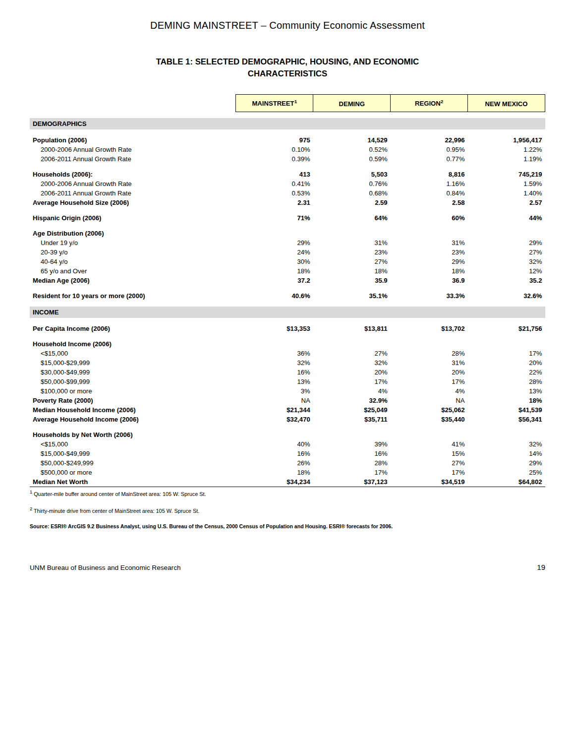DEMING MAINSTREET – Community Economic Assessment
TABLE 1: SELECTED DEMOGRAPHIC, HOUSING, AND ECONOMIC
CHARACTERISTICS
| | MAINSTREET 1 | DEMING | REGION 2 | NEW MEXICO |
| --- | --- | --- | --- | --- |
| DEMOGRAPHICS |
| Population (2006) | 975 | 14,529 | 22,996 | 1,956,417 |
| 2000-2006 Annual Growth Rate | 0.10% | 0.52% | 0.95% | 1.22% |
| 2006-2011 Annual Growth Rate | 0.39% | 0.59% | 0.77% | 1.19% |
| Households (2006): | 413 | 5,503 | 8,816 | 745,219 |
| 2000-2006 Annual Growth Rate | 0.41% | 0.76% | 1.16% | 1.59% |
| 2006-2011 Annual Growth Rate | 0.53% | 0.68% | 0.84% | 1.40% |
| Average Household Size (2006) | 2.31 | 2.59 | 2.58 | 2.57 |
| Hispanic Origin (2006) | 71% | 64% | 60% | 44% |
| Age Distribution (2006) | | | | |
| Under 19 y/o | 29% | 31% | 31% | 29% |
| 20-39 y/o | 24% | 23% | 23% | 27% |
| 40-64 y/o | 30% | 27% | 29% | 32% |
| 65 y/o and Over | 18% | 18% | 18% | 12% |
| Median Age (2006) | 37.2 | 35.9 | 36.9 | 35.2 |
| Resident for 10 years or more (2000) | 40.6% | 35.1% | 33.3% | 32.6% |
| INCOME |
| Per Capita Income (2006) | $13,353 | $13,811 | $13,702 | $21,756 |
| Household Income (2006) | | | | |
| <$15,000 | 36% | 27% | 28% | 17% |
| $15,000-$29,999 | 32% | 32% | 31% | 20% |
| $30,000-$49,999 | 16% | 20% | 20% | 22% |
| $50,000-$99,999 | 13% | 17% | 17% | 28% |
| $100,000 or more | 3% | 4% | 4% | 13% |
| Poverty Rate (2000) | NA | 32.9% | NA | 18% |
| Median Household Income (2006) | $21,344 | $25,049 | $25,062 | $41,539 |
| Average Household Income (2006) | $32,470 | $35,711 | $35,440 | $56,341 |
| Households by Net Worth (2006) | | | | |
| <$15,000 | 40% | 39% | 41% | 32% |
| $15,000-$49,999 | 16% | 16% | 15% | 14% |
| $50,000-$249,999 | 26% | 28% | 27% | 29% |
| $500,000 or more | 18% | 17% | 17% | 25% |
| Median Net Worth | $34,234 | $37,123 | $34,519 | $64,802 |
1 Quarter-mile buffer around center of MainStreet area: 105 W. Spruce St.
2 Thirty-minute drive from center of MainStreet area: 105 W. Spruce St.
Source: ESRI® ArcGIS 9.2 Business Analyst, using U.S. Bureau of the Census, 2000 Census of Population and Housing. ESRI® forecasts for 2006.
UNM Bureau of Business and Economic Research 19